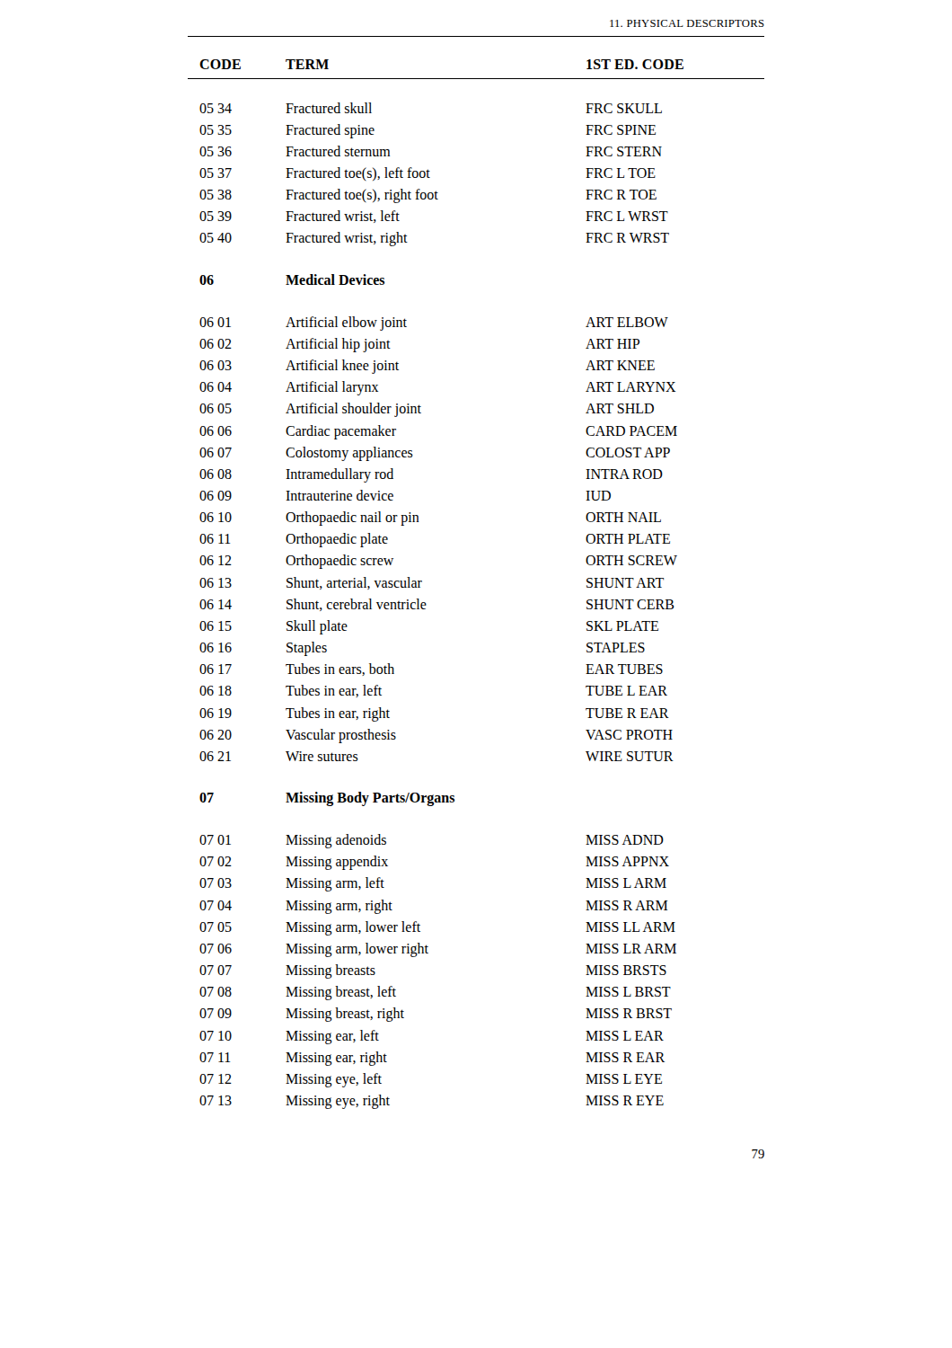11. PHYSICAL DESCRIPTORS
| CODE | TERM | 1ST ED. CODE |
| --- | --- | --- |
| 05 34 | Fractured skull | FRC SKULL |
| 05 35 | Fractured spine | FRC SPINE |
| 05 36 | Fractured sternum | FRC STERN |
| 05 37 | Fractured toe(s), left foot | FRC L TOE |
| 05 38 | Fractured toe(s), right foot | FRC R TOE |
| 05 39 | Fractured wrist, left | FRC L WRST |
| 05 40 | Fractured wrist, right | FRC R WRST |
| 06 | Medical Devices | |
| 06 01 | Artificial elbow joint | ART ELBOW |
| 06 02 | Artificial hip joint | ART HIP |
| 06 03 | Artificial knee joint | ART KNEE |
| 06 04 | Artificial larynx | ART LARYNX |
| 06 05 | Artificial shoulder joint | ART SHLD |
| 06 06 | Cardiac pacemaker | CARD PACEM |
| 06 07 | Colostomy appliances | COLOST APP |
| 06 08 | Intramedullary rod | INTRA ROD |
| 06 09 | Intrauterine device | IUD |
| 06 10 | Orthopaedic nail or pin | ORTH NAIL |
| 06 11 | Orthopaedic plate | ORTH PLATE |
| 06 12 | Orthopaedic screw | ORTH SCREW |
| 06 13 | Shunt, arterial, vascular | SHUNT ART |
| 06 14 | Shunt, cerebral ventricle | SHUNT CERB |
| 06 15 | Skull plate | SKL PLATE |
| 06 16 | Staples | STAPLES |
| 06 17 | Tubes in ears, both | EAR TUBES |
| 06 18 | Tubes in ear, left | TUBE L EAR |
| 06 19 | Tubes in ear, right | TUBE R EAR |
| 06 20 | Vascular prosthesis | VASC PROTH |
| 06 21 | Wire sutures | WIRE SUTUR |
| 07 | Missing Body Parts/Organs | |
| 07 01 | Missing adenoids | MISS ADND |
| 07 02 | Missing appendix | MISS APPNX |
| 07 03 | Missing arm, left | MISS L ARM |
| 07 04 | Missing arm, right | MISS R ARM |
| 07 05 | Missing arm, lower left | MISS LL ARM |
| 07 06 | Missing arm, lower right | MISS LR ARM |
| 07 07 | Missing breasts | MISS BRSTS |
| 07 08 | Missing breast, left | MISS L BRST |
| 07 09 | Missing breast, right | MISS R BRST |
| 07 10 | Missing ear, left | MISS L EAR |
| 07 11 | Missing ear, right | MISS R EAR |
| 07 12 | Missing eye, left | MISS L EYE |
| 07 13 | Missing eye, right | MISS R EYE |
79